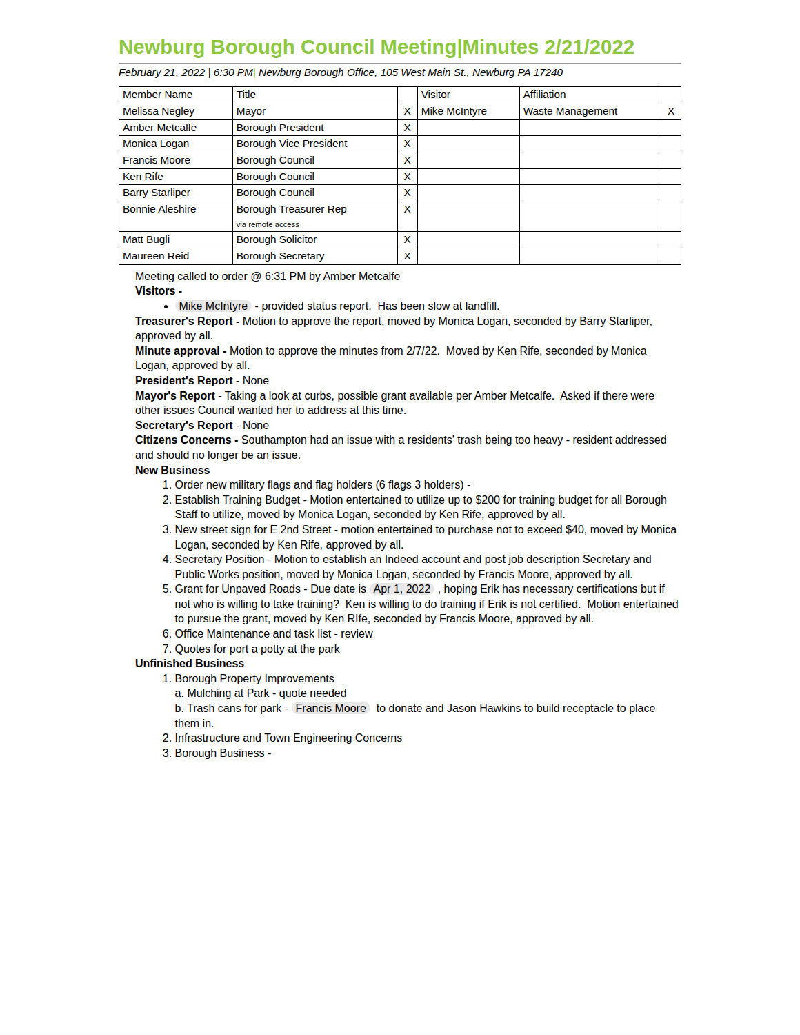Newburg Borough Council Meeting|Minutes 2/21/2022
February 21, 2022 | 6:30 PM| Newburg Borough Office, 105 West Main St., Newburg PA 17240
| Member Name | Title | | Visitor | Affiliation | |
| Melissa Negley | Mayor | X | Mike McIntyre | Waste Management | X |
| Amber Metcalfe | Borough President | X | | | |
| Monica Logan | Borough Vice President | X | | | |
| Francis Moore | Borough Council | X | | | |
| Ken Rife | Borough Council | X | | | |
| Barry Starliper | Borough Council | X | | | |
| Bonnie Aleshire | Borough Treasurer Rep via remote access | X | | | |
| Matt Bugli | Borough Solicitor | X | | | |
| Maureen Reid | Borough Secretary | X | | | |
Meeting called to order @ 6:31 PM by Amber Metcalfe
Visitors -
Mike McIntyre - provided status report. Has been slow at landfill.
Treasurer's Report - Motion to approve the report, moved by Monica Logan, seconded by Barry Starliper, approved by all.
Minute approval - Motion to approve the minutes from 2/7/22. Moved by Ken Rife, seconded by Monica Logan, approved by all.
President's Report - None
Mayor's Report - Taking a look at curbs, possible grant available per Amber Metcalfe. Asked if there were other issues Council wanted her to address at this time.
Secretary's Report - None
Citizens Concerns - Southampton had an issue with a residents' trash being too heavy - resident addressed and should no longer be an issue.
New Business
Order new military flags and flag holders (6 flags 3 holders) -
Establish Training Budget - Motion entertained to utilize up to $200 for training budget for all Borough Staff to utilize, moved by Monica Logan, seconded by Ken Rife, approved by all.
New street sign for E 2nd Street - motion entertained to purchase not to exceed $40, moved by Monica Logan, seconded by Ken Rife, approved by all.
Secretary Position - Motion to establish an Indeed account and post job description Secretary and Public Works position, moved by Monica Logan, seconded by Francis Moore, approved by all.
Grant for Unpaved Roads - Due date is Apr 1, 2022 , hoping Erik has necessary certifications but if not who is willing to take training? Ken is willing to do training if Erik is not certified. Motion entertained to pursue the grant, moved by Ken RIfe, seconded by Francis Moore, approved by all.
Office Maintenance and task list - review
Quotes for port a potty at the park
Unfinished Business
Borough Property Improvements
a. Mulching at Park - quote needed
b. Trash cans for park - Francis Moore to donate and Jason Hawkins to build receptacle to place them in.
Infrastructure and Town Engineering Concerns
Borough Business -